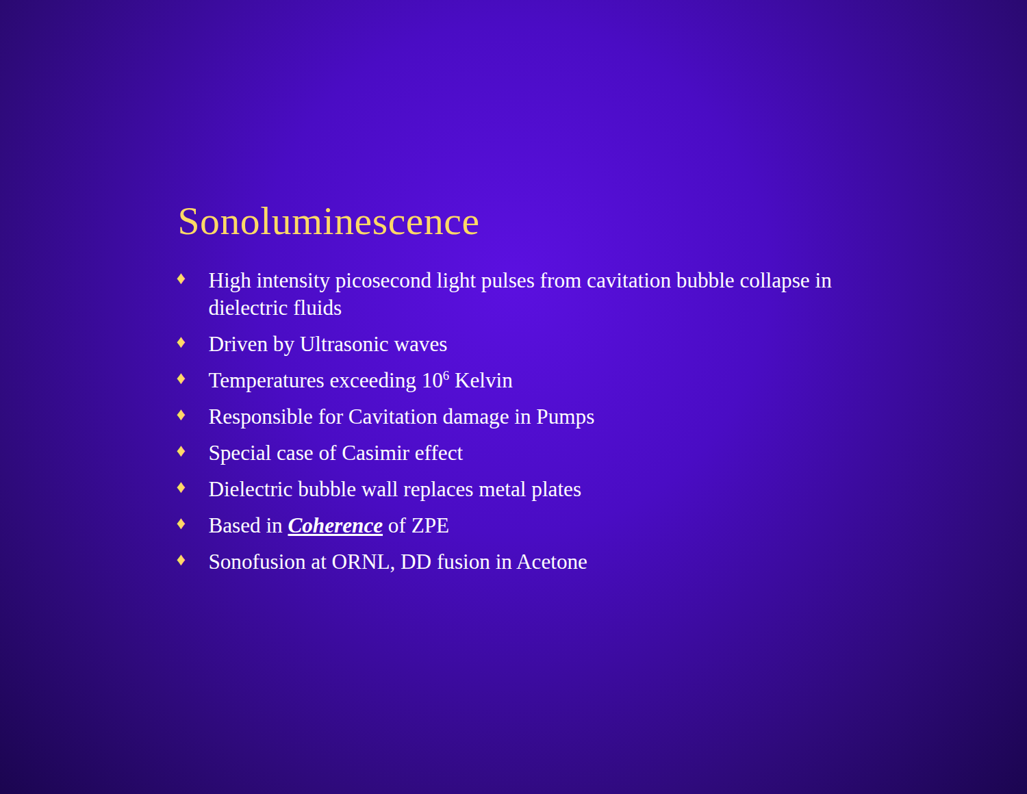Sonoluminescence
High intensity picosecond light pulses from cavitation bubble collapse in dielectric fluids
Driven by Ultrasonic waves
Temperatures exceeding 106 Kelvin
Responsible for Cavitation damage in Pumps
Special case of Casimir effect
Dielectric bubble wall replaces metal plates
Based in Coherence of ZPE
Sonofusion at ORNL, DD fusion in Acetone